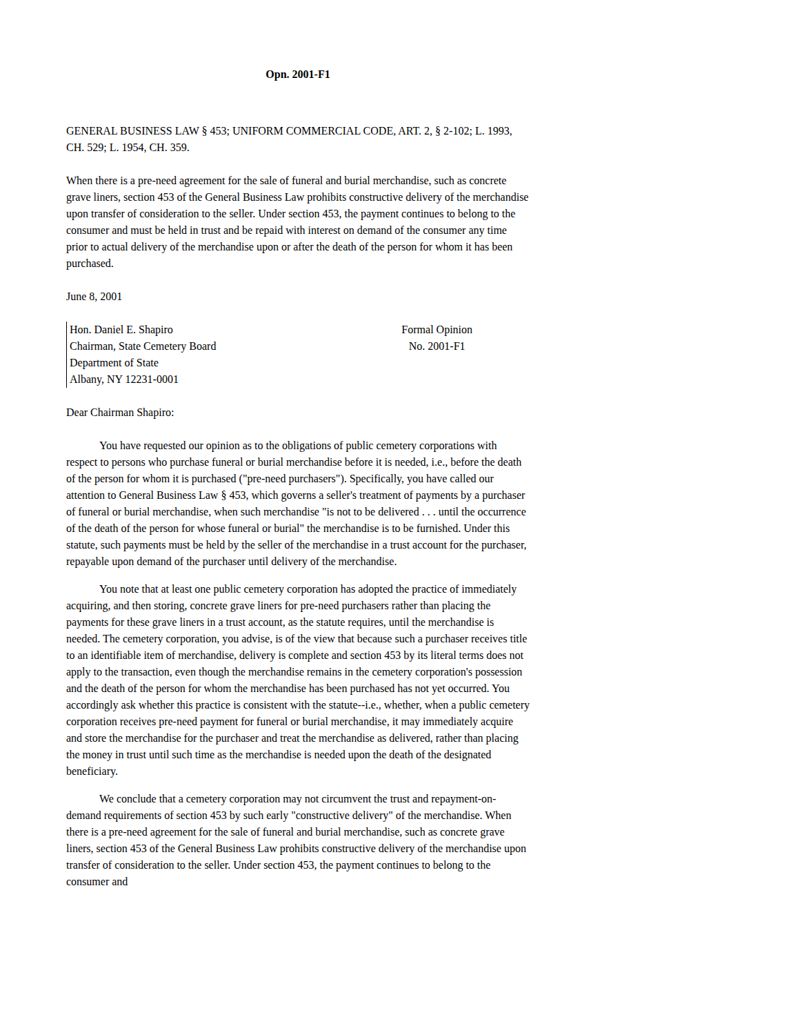Opn. 2001-F1
GENERAL BUSINESS LAW § 453; UNIFORM COMMERCIAL CODE, ART. 2, § 2-102; L. 1993, CH. 529; L. 1954, CH. 359.
When there is a pre-need agreement for the sale of funeral and burial merchandise, such as concrete grave liners, section 453 of the General Business Law prohibits constructive delivery of the merchandise upon transfer of consideration to the seller. Under section 453, the payment continues to belong to the consumer and must be held in trust and be repaid with interest on demand of the consumer any time prior to actual delivery of the merchandise upon or after the death of the person for whom it has been purchased.
June 8, 2001
| Hon. Daniel E. Shapiro Chairman, State Cemetery Board Department of State Albany, NY 12231-0001 | Formal Opinion No. 2001-F1 |
Dear Chairman Shapiro:
You have requested our opinion as to the obligations of public cemetery corporations with respect to persons who purchase funeral or burial merchandise before it is needed, i.e., before the death of the person for whom it is purchased ("pre-need purchasers"). Specifically, you have called our attention to General Business Law § 453, which governs a seller's treatment of payments by a purchaser of funeral or burial merchandise, when such merchandise "is not to be delivered . . . until the occurrence of the death of the person for whose funeral or burial" the merchandise is to be furnished. Under this statute, such payments must be held by the seller of the merchandise in a trust account for the purchaser, repayable upon demand of the purchaser until delivery of the merchandise.
You note that at least one public cemetery corporation has adopted the practice of immediately acquiring, and then storing, concrete grave liners for pre-need purchasers rather than placing the payments for these grave liners in a trust account, as the statute requires, until the merchandise is needed. The cemetery corporation, you advise, is of the view that because such a purchaser receives title to an identifiable item of merchandise, delivery is complete and section 453 by its literal terms does not apply to the transaction, even though the merchandise remains in the cemetery corporation's possession and the death of the person for whom the merchandise has been purchased has not yet occurred. You accordingly ask whether this practice is consistent with the statute--i.e., whether, when a public cemetery corporation receives pre-need payment for funeral or burial merchandise, it may immediately acquire and store the merchandise for the purchaser and treat the merchandise as delivered, rather than placing the money in trust until such time as the merchandise is needed upon the death of the designated beneficiary.
We conclude that a cemetery corporation may not circumvent the trust and repayment-on-demand requirements of section 453 by such early "constructive delivery" of the merchandise. When there is a pre-need agreement for the sale of funeral and burial merchandise, such as concrete grave liners, section 453 of the General Business Law prohibits constructive delivery of the merchandise upon transfer of consideration to the seller. Under section 453, the payment continues to belong to the consumer and